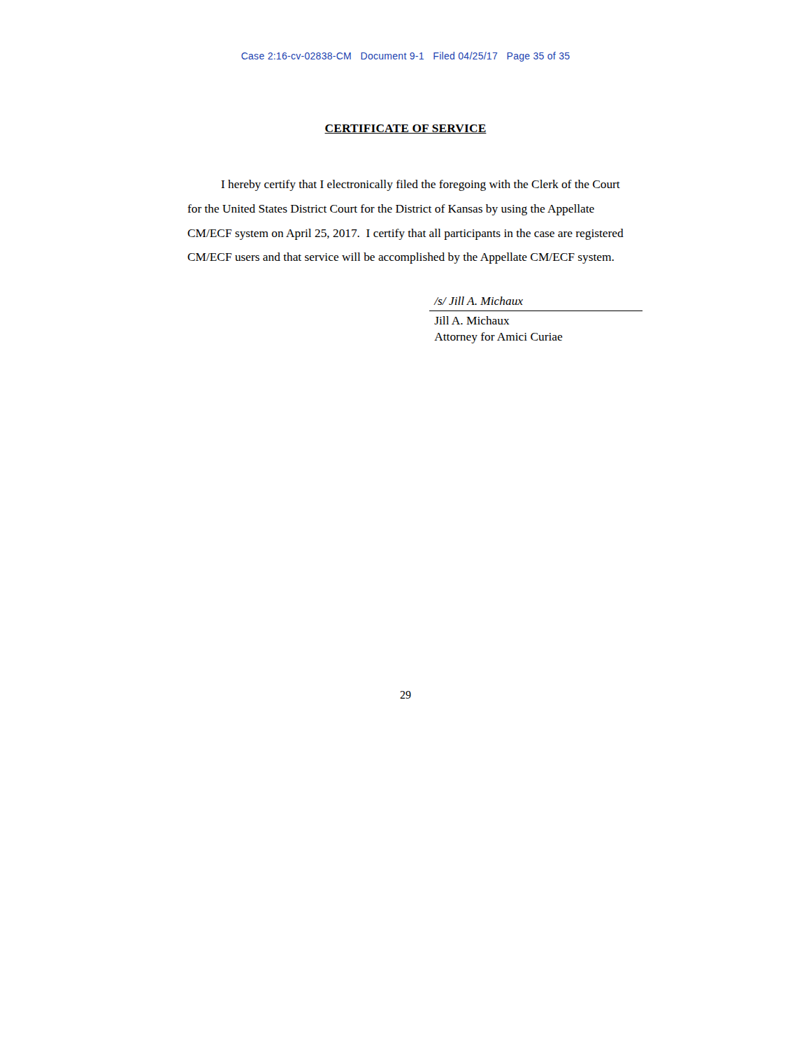Case 2:16-cv-02838-CM Document 9-1 Filed 04/25/17 Page 35 of 35
CERTIFICATE OF SERVICE
I hereby certify that I electronically filed the foregoing with the Clerk of the Court for the United States District Court for the District of Kansas by using the Appellate CM/ECF system on April 25, 2017. I certify that all participants in the case are registered CM/ECF users and that service will be accomplished by the Appellate CM/ECF system.
/s/ Jill A. Michaux
Jill A. Michaux
Attorney for Amici Curiae
29